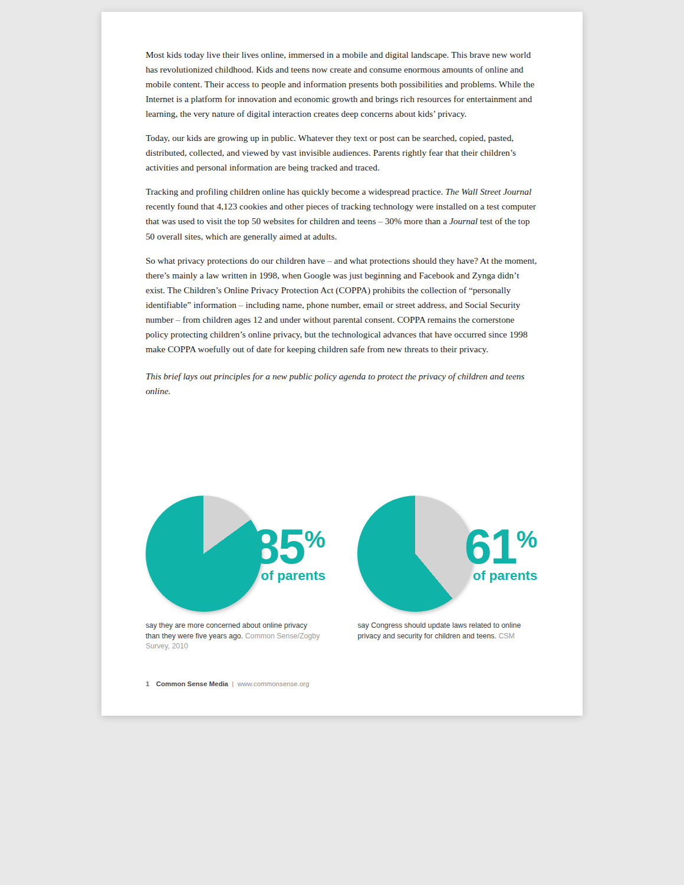Most kids today live their lives online, immersed in a mobile and digital landscape. This brave new world has revolutionized childhood. Kids and teens now create and consume enormous amounts of online and mobile content. Their access to people and information presents both possibilities and problems. While the Internet is a platform for innovation and economic growth and brings rich resources for entertainment and learning, the very nature of digital interaction creates deep concerns about kids’ privacy.
Today, our kids are growing up in public. Whatever they text or post can be searched, copied, pasted, distributed, collected, and viewed by vast invisible audiences. Parents rightly fear that their children’s activities and personal information are being tracked and traced.
Tracking and profiling children online has quickly become a widespread practice. The Wall Street Journal recently found that 4,123 cookies and other pieces of tracking technology were installed on a test computer that was used to visit the top 50 websites for children and teens – 30% more than a Journal test of the top 50 overall sites, which are generally aimed at adults.
So what privacy protections do our children have – and what protections should they have? At the moment, there’s mainly a law written in 1998, when Google was just beginning and Facebook and Zynga didn’t exist. The Children’s Online Privacy Protection Act (COPPA) prohibits the collection of “personally identifiable” information – including name, phone number, email or street address, and Social Security number – from children ages 12 and under without parental consent. COPPA remains the cornerstone policy protecting children’s online privacy, but the technological advances that have occurred since 1998 make COPPA woefully out of date for keeping children safe from new threats to their privacy.
This brief lays out principles for a new public policy agenda to protect the privacy of children and teens online.
85% of parents
say they are more concerned about online privacy than they were five years ago. Common Sense/Zogby Survey, 2010
61% of parents
say Congress should update laws related to online privacy and security for children and teens. CSM
1 Common Sense Media | www.commonsense.org